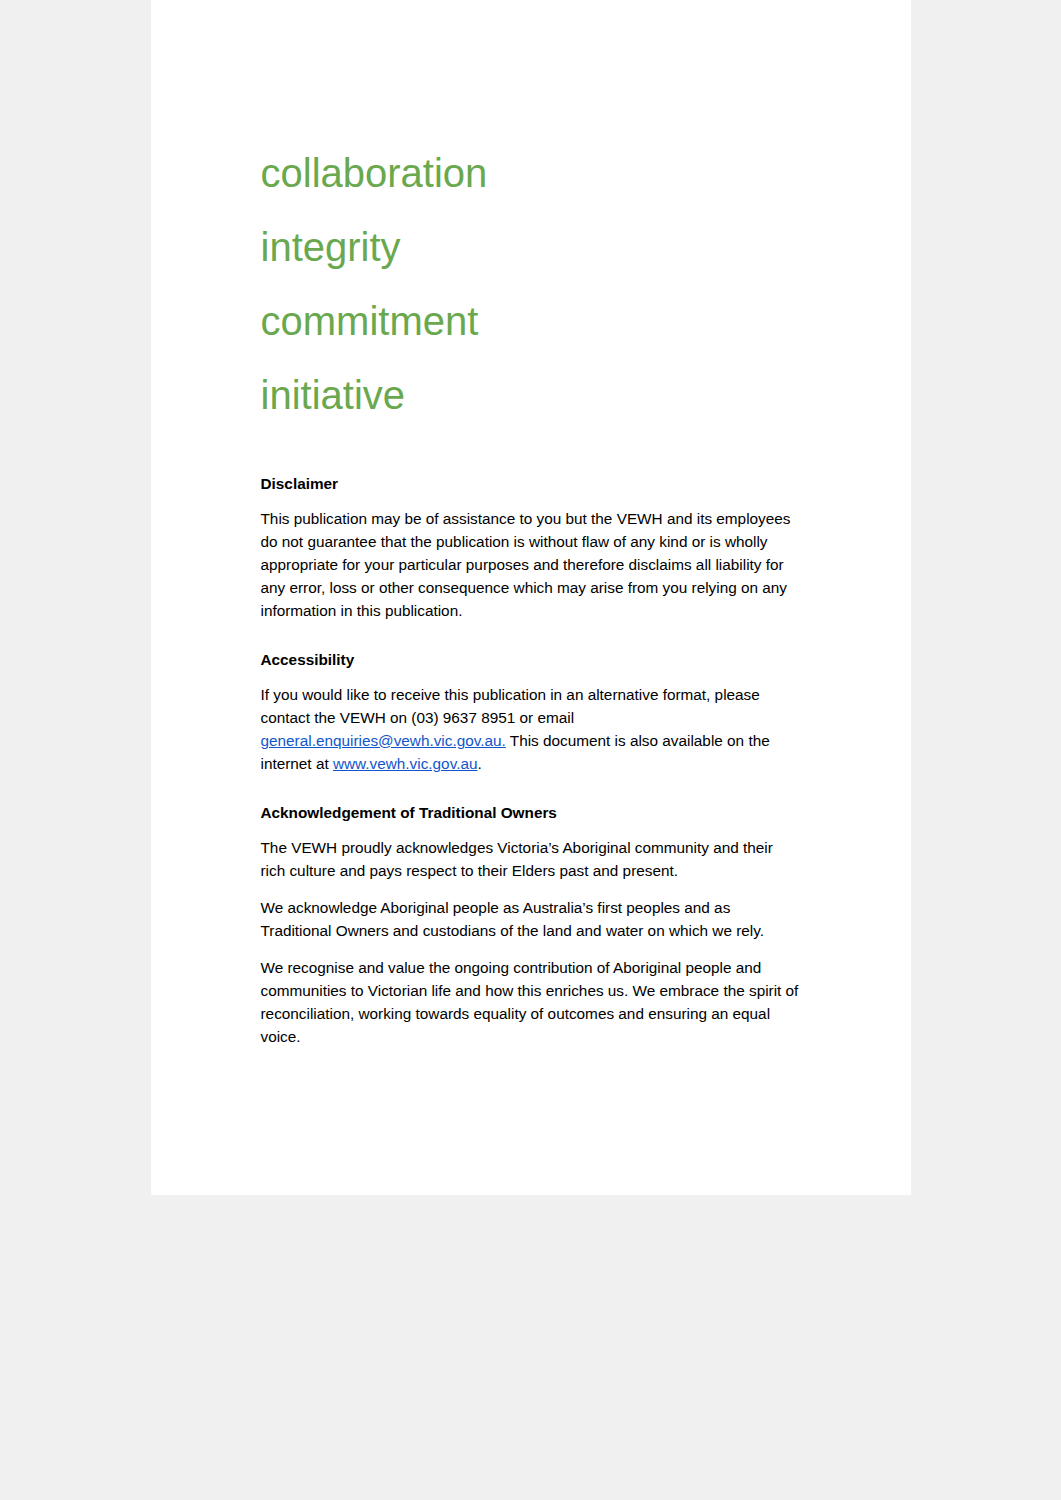collaboration
integrity
commitment
initiative
Disclaimer
This publication may be of assistance to you but the VEWH and its employees do not guarantee that the publication is without flaw of any kind or is wholly appropriate for your particular purposes and therefore disclaims all liability for any error, loss or other consequence which may arise from you relying on any information in this publication.
Accessibility
If you would like to receive this publication in an alternative format, please contact the VEWH on (03) 9637 8951 or email general.enquiries@vewh.vic.gov.au. This document is also available on the internet at www.vewh.vic.gov.au.
Acknowledgement of Traditional Owners
The VEWH proudly acknowledges Victoria’s Aboriginal community and their rich culture and pays respect to their Elders past and present.
We acknowledge Aboriginal people as Australia’s first peoples and as Traditional Owners and custodians of the land and water on which we rely.
We recognise and value the ongoing contribution of Aboriginal people and communities to Victorian life and how this enriches us. We embrace the spirit of reconciliation, working towards equality of outcomes and ensuring an equal voice.